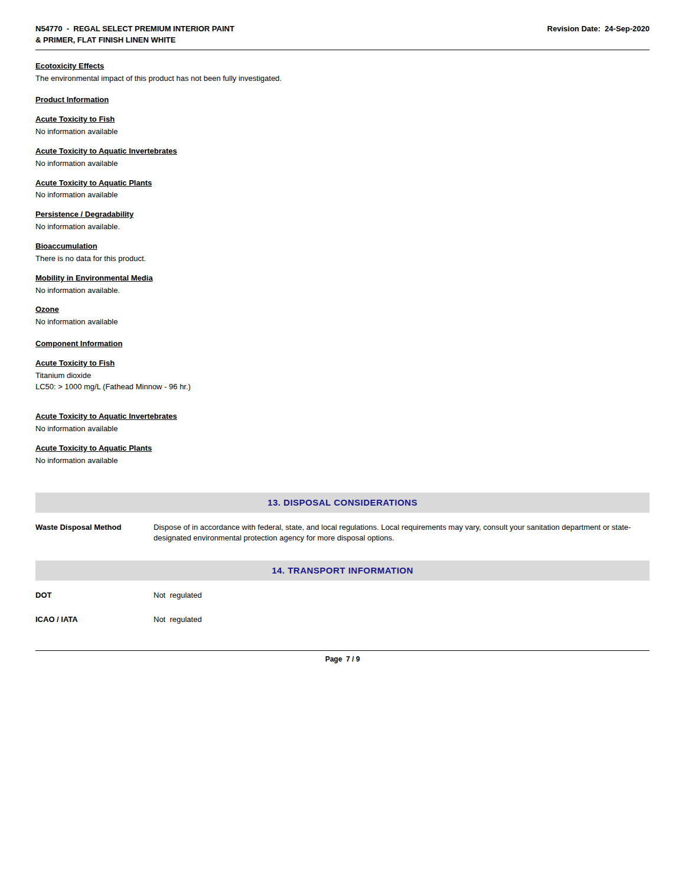N54770 - REGAL SELECT PREMIUM INTERIOR PAINT
& PRIMER, FLAT FINISH LINEN WHITE
Revision Date: 24-Sep-2020
Ecotoxicity Effects
The environmental impact of this product has not been fully investigated.
Product Information
Acute Toxicity to Fish
No information available
Acute Toxicity to Aquatic Invertebrates
No information available
Acute Toxicity to Aquatic Plants
No information available
Persistence / Degradability
No information available.
Bioaccumulation
There is no data for this product.
Mobility in Environmental Media
No information available.
Ozone
No information available
Component Information
Acute Toxicity to Fish
Titanium dioxide
LC50: > 1000 mg/L (Fathead Minnow - 96 hr.)
Acute Toxicity to Aquatic Invertebrates
No information available
Acute Toxicity to Aquatic Plants
No information available
13. DISPOSAL CONSIDERATIONS
| Waste Disposal Method | Dispose of in accordance with federal, state, and local regulations. Local requirements may vary, consult your sanitation department or state-designated environmental protection agency for more disposal options. |
14. TRANSPORT INFORMATION
| DOT | Not regulated |
| ICAO / IATA | Not regulated |
Page 7 / 9